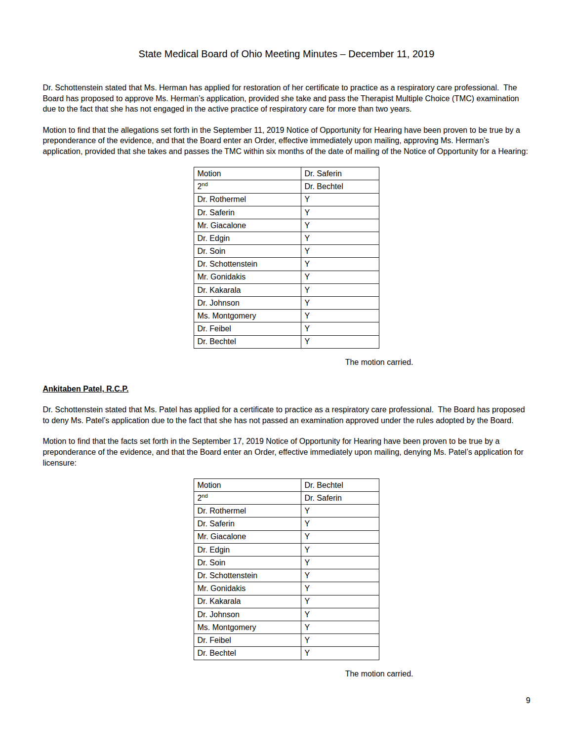State Medical Board of Ohio Meeting Minutes – December 11, 2019
Dr. Schottenstein stated that Ms. Herman has applied for restoration of her certificate to practice as a respiratory care professional. The Board has proposed to approve Ms. Herman’s application, provided she take and pass the Therapist Multiple Choice (TMC) examination due to the fact that she has not engaged in the active practice of respiratory care for more than two years.
Motion to find that the allegations set forth in the September 11, 2019 Notice of Opportunity for Hearing have been proven to be true by a preponderance of the evidence, and that the Board enter an Order, effective immediately upon mailing, approving Ms. Herman’s application, provided that she takes and passes the TMC within six months of the date of mailing of the Notice of Opportunity for a Hearing:
| Motion | Dr. Saferin |
| 2 nd | Dr. Bechtel |
| Dr. Rothermel | Y |
| Dr. Saferin | Y |
| Mr. Giacalone | Y |
| Dr. Edgin | Y |
| Dr. Soin | Y |
| Dr. Schottenstein | Y |
| Mr. Gonidakis | Y |
| Dr. Kakarala | Y |
| Dr. Johnson | Y |
| Ms. Montgomery | Y |
| Dr. Feibel | Y |
| Dr. Bechtel | Y |
The motion carried.
Ankitaben Patel, R.C.P.
Dr. Schottenstein stated that Ms. Patel has applied for a certificate to practice as a respiratory care professional. The Board has proposed to deny Ms. Patel’s application due to the fact that she has not passed an examination approved under the rules adopted by the Board.
Motion to find that the facts set forth in the September 17, 2019 Notice of Opportunity for Hearing have been proven to be true by a preponderance of the evidence, and that the Board enter an Order, effective immediately upon mailing, denying Ms. Patel’s application for licensure:
| Motion | Dr. Bechtel |
| 2 nd | Dr. Saferin |
| Dr. Rothermel | Y |
| Dr. Saferin | Y |
| Mr. Giacalone | Y |
| Dr. Edgin | Y |
| Dr. Soin | Y |
| Dr. Schottenstein | Y |
| Mr. Gonidakis | Y |
| Dr. Kakarala | Y |
| Dr. Johnson | Y |
| Ms. Montgomery | Y |
| Dr. Feibel | Y |
| Dr. Bechtel | Y |
The motion carried.
9